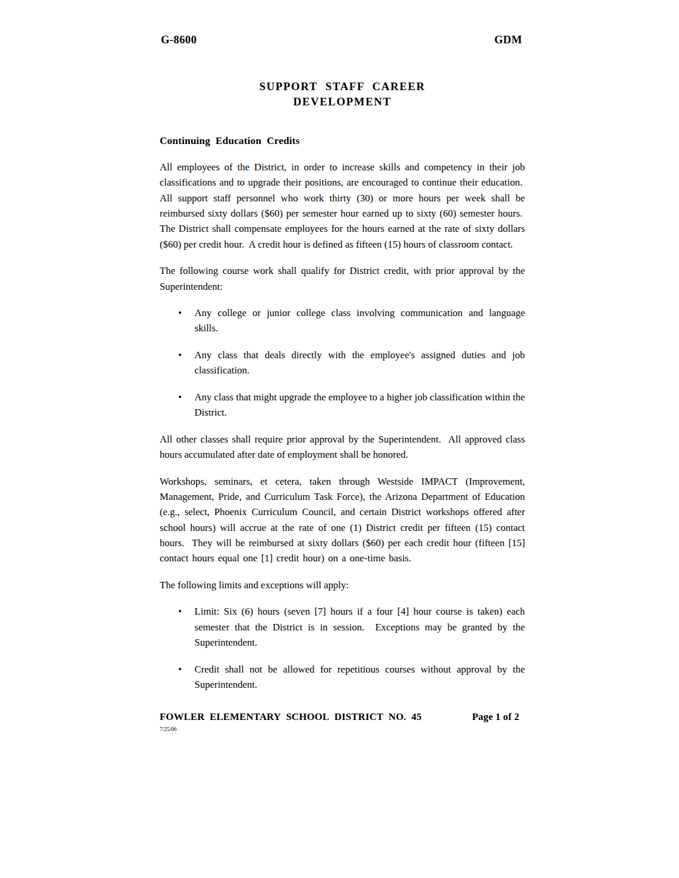G-8600 GDM
SUPPORT STAFF CAREER
DEVELOPMENT
Continuing Education Credits
All employees of the District, in order to increase skills and competency in their job classifications and to upgrade their positions, are encouraged to continue their education. All support staff personnel who work thirty (30) or more hours per week shall be reimbursed sixty dollars ($60) per semester hour earned up to sixty (60) semester hours. The District shall compensate employees for the hours earned at the rate of sixty dollars ($60) per credit hour. A credit hour is defined as fifteen (15) hours of classroom contact.
The following course work shall qualify for District credit, with prior approval by the Superintendent:
Any college or junior college class involving communication and language skills.
Any class that deals directly with the employee's assigned duties and job classification.
Any class that might upgrade the employee to a higher job classification within the District.
All other classes shall require prior approval by the Superintendent. All approved class hours accumulated after date of employment shall be honored.
Workshops, seminars, et cetera, taken through Westside IMPACT (Improvement, Management, Pride, and Curriculum Task Force), the Arizona Department of Education (e.g., select, Phoenix Curriculum Council, and certain District workshops offered after school hours) will accrue at the rate of one (1) District credit per fifteen (15) contact hours. They will be reimbursed at sixty dollars ($60) per each credit hour (fifteen [15] contact hours equal one [1] credit hour) on a one-time basis.
The following limits and exceptions will apply:
Limit: Six (6) hours (seven [7] hours if a four [4] hour course is taken) each semester that the District is in session. Exceptions may be granted by the Superintendent.
Credit shall not be allowed for repetitious courses without approval by the Superintendent.
FOWLER ELEMENTARY SCHOOL DISTRICT NO. 45
7/25/06
Page 1 of 2